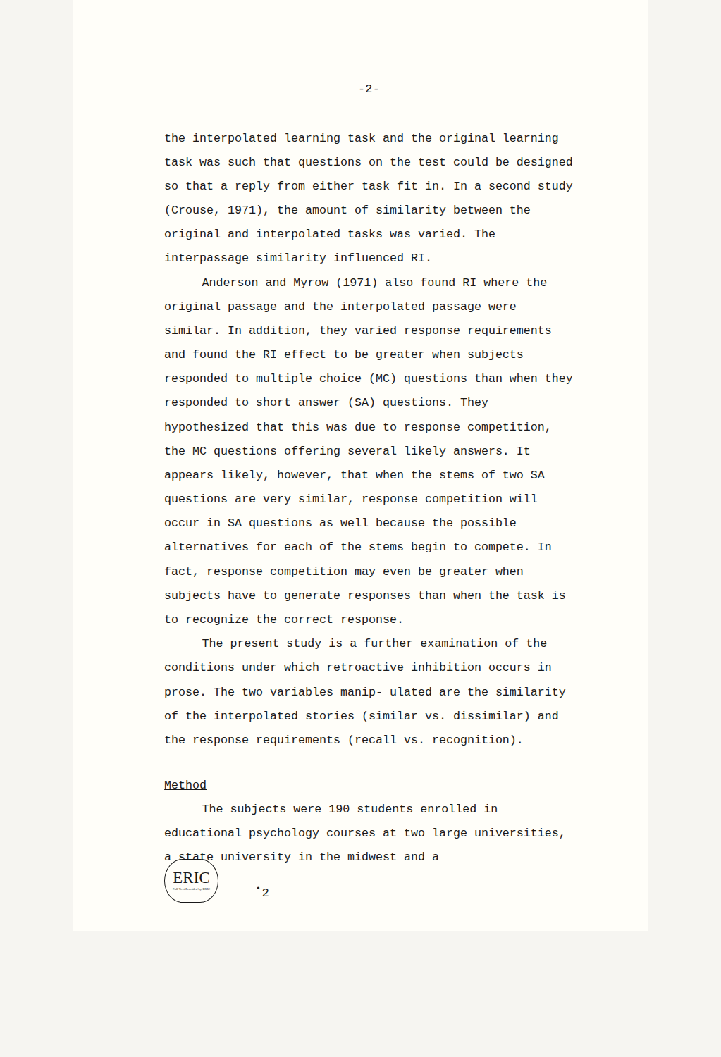-2-
the interpolated learning task and the original learning task was such that questions on the test could be designed so that a reply from either task fit in. In a second study (Crouse, 1971), the amount of similarity between the original and interpolated tasks was varied. The interpassage similarity influenced RI.
Anderson and Myrow (1971) also found RI where the original passage and the interpolated passage were similar. In addition, they varied response requirements and found the RI effect to be greater when subjects responded to multiple choice (MC) questions than when they responded to short answer (SA) questions. They hypothesized that this was due to response competition, the MC questions offering several likely answers. It appears likely, however, that when the stems of two SA questions are very similar, response competition will occur in SA questions as well because the possible alternatives for each of the stems begin to compete. In fact, response competition may even be greater when subjects have to generate responses than when the task is to recognize the correct response.
The present study is a further examination of the conditions under which retroactive inhibition occurs in prose. The two variables manip- ulated are the similarity of the interpolated stories (similar vs. dissimilar) and the response requirements (recall vs. recognition).
Method
The subjects were 190 students enrolled in educational psychology courses at two large universities, a state university in the midwest and a
ERIC Full Text Provided by ERIC
•2